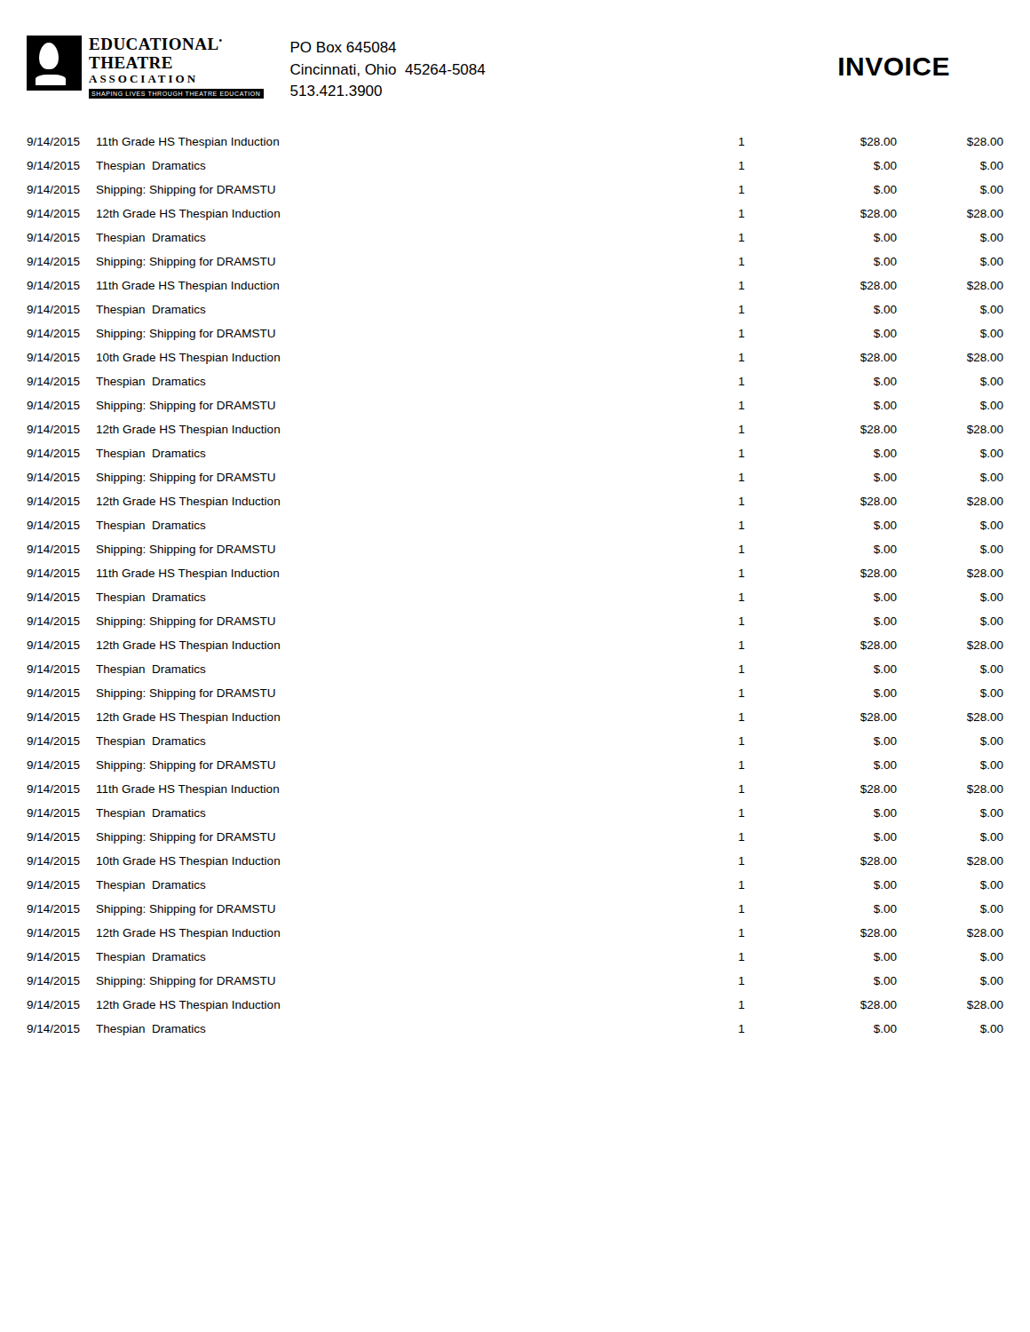EDUCATIONAL•
THEATRE
ASSOCIATION
SHAPING LIVES THROUGH THEATRE EDUCATION
PO Box 645084
Cincinnati, Ohio 45264-5084
513.421.3900
INVOICE
| 9/14/2015 | 11th Grade HS Thespian Induction | 1 | $28.00 | $28.00 |
| 9/14/2015 | Thespian Dramatics | 1 | $.00 | $.00 |
| 9/14/2015 | Shipping: Shipping for DRAMSTU | 1 | $.00 | $.00 |
| 9/14/2015 | 12th Grade HS Thespian Induction | 1 | $28.00 | $28.00 |
| 9/14/2015 | Thespian Dramatics | 1 | $.00 | $.00 |
| 9/14/2015 | Shipping: Shipping for DRAMSTU | 1 | $.00 | $.00 |
| 9/14/2015 | 11th Grade HS Thespian Induction | 1 | $28.00 | $28.00 |
| 9/14/2015 | Thespian Dramatics | 1 | $.00 | $.00 |
| 9/14/2015 | Shipping: Shipping for DRAMSTU | 1 | $.00 | $.00 |
| 9/14/2015 | 10th Grade HS Thespian Induction | 1 | $28.00 | $28.00 |
| 9/14/2015 | Thespian Dramatics | 1 | $.00 | $.00 |
| 9/14/2015 | Shipping: Shipping for DRAMSTU | 1 | $.00 | $.00 |
| 9/14/2015 | 12th Grade HS Thespian Induction | 1 | $28.00 | $28.00 |
| 9/14/2015 | Thespian Dramatics | 1 | $.00 | $.00 |
| 9/14/2015 | Shipping: Shipping for DRAMSTU | 1 | $.00 | $.00 |
| 9/14/2015 | 12th Grade HS Thespian Induction | 1 | $28.00 | $28.00 |
| 9/14/2015 | Thespian Dramatics | 1 | $.00 | $.00 |
| 9/14/2015 | Shipping: Shipping for DRAMSTU | 1 | $.00 | $.00 |
| 9/14/2015 | 11th Grade HS Thespian Induction | 1 | $28.00 | $28.00 |
| 9/14/2015 | Thespian Dramatics | 1 | $.00 | $.00 |
| 9/14/2015 | Shipping: Shipping for DRAMSTU | 1 | $.00 | $.00 |
| 9/14/2015 | 12th Grade HS Thespian Induction | 1 | $28.00 | $28.00 |
| 9/14/2015 | Thespian Dramatics | 1 | $.00 | $.00 |
| 9/14/2015 | Shipping: Shipping for DRAMSTU | 1 | $.00 | $.00 |
| 9/14/2015 | 12th Grade HS Thespian Induction | 1 | $28.00 | $28.00 |
| 9/14/2015 | Thespian Dramatics | 1 | $.00 | $.00 |
| 9/14/2015 | Shipping: Shipping for DRAMSTU | 1 | $.00 | $.00 |
| 9/14/2015 | 11th Grade HS Thespian Induction | 1 | $28.00 | $28.00 |
| 9/14/2015 | Thespian Dramatics | 1 | $.00 | $.00 |
| 9/14/2015 | Shipping: Shipping for DRAMSTU | 1 | $.00 | $.00 |
| 9/14/2015 | 10th Grade HS Thespian Induction | 1 | $28.00 | $28.00 |
| 9/14/2015 | Thespian Dramatics | 1 | $.00 | $.00 |
| 9/14/2015 | Shipping: Shipping for DRAMSTU | 1 | $.00 | $.00 |
| 9/14/2015 | 12th Grade HS Thespian Induction | 1 | $28.00 | $28.00 |
| 9/14/2015 | Thespian Dramatics | 1 | $.00 | $.00 |
| 9/14/2015 | Shipping: Shipping for DRAMSTU | 1 | $.00 | $.00 |
| 9/14/2015 | 12th Grade HS Thespian Induction | 1 | $28.00 | $28.00 |
| 9/14/2015 | Thespian Dramatics | 1 | $.00 | $.00 |